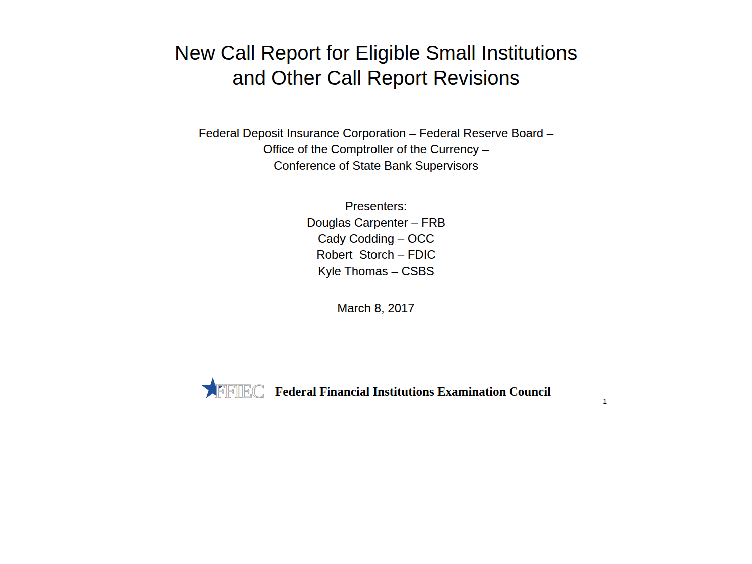New Call Report for Eligible Small Institutions and Other Call Report Revisions
Federal Deposit Insurance Corporation – Federal Reserve Board –
Office of the Comptroller of the Currency –
Conference of State Bank Supervisors
Presenters:
Douglas Carpenter – FRB
Cady Codding – OCC
Robert Storch – FDIC
Kyle Thomas – CSBS
March 8, 2017
FFIEC
Federal Financial Institutions Examination Council
1